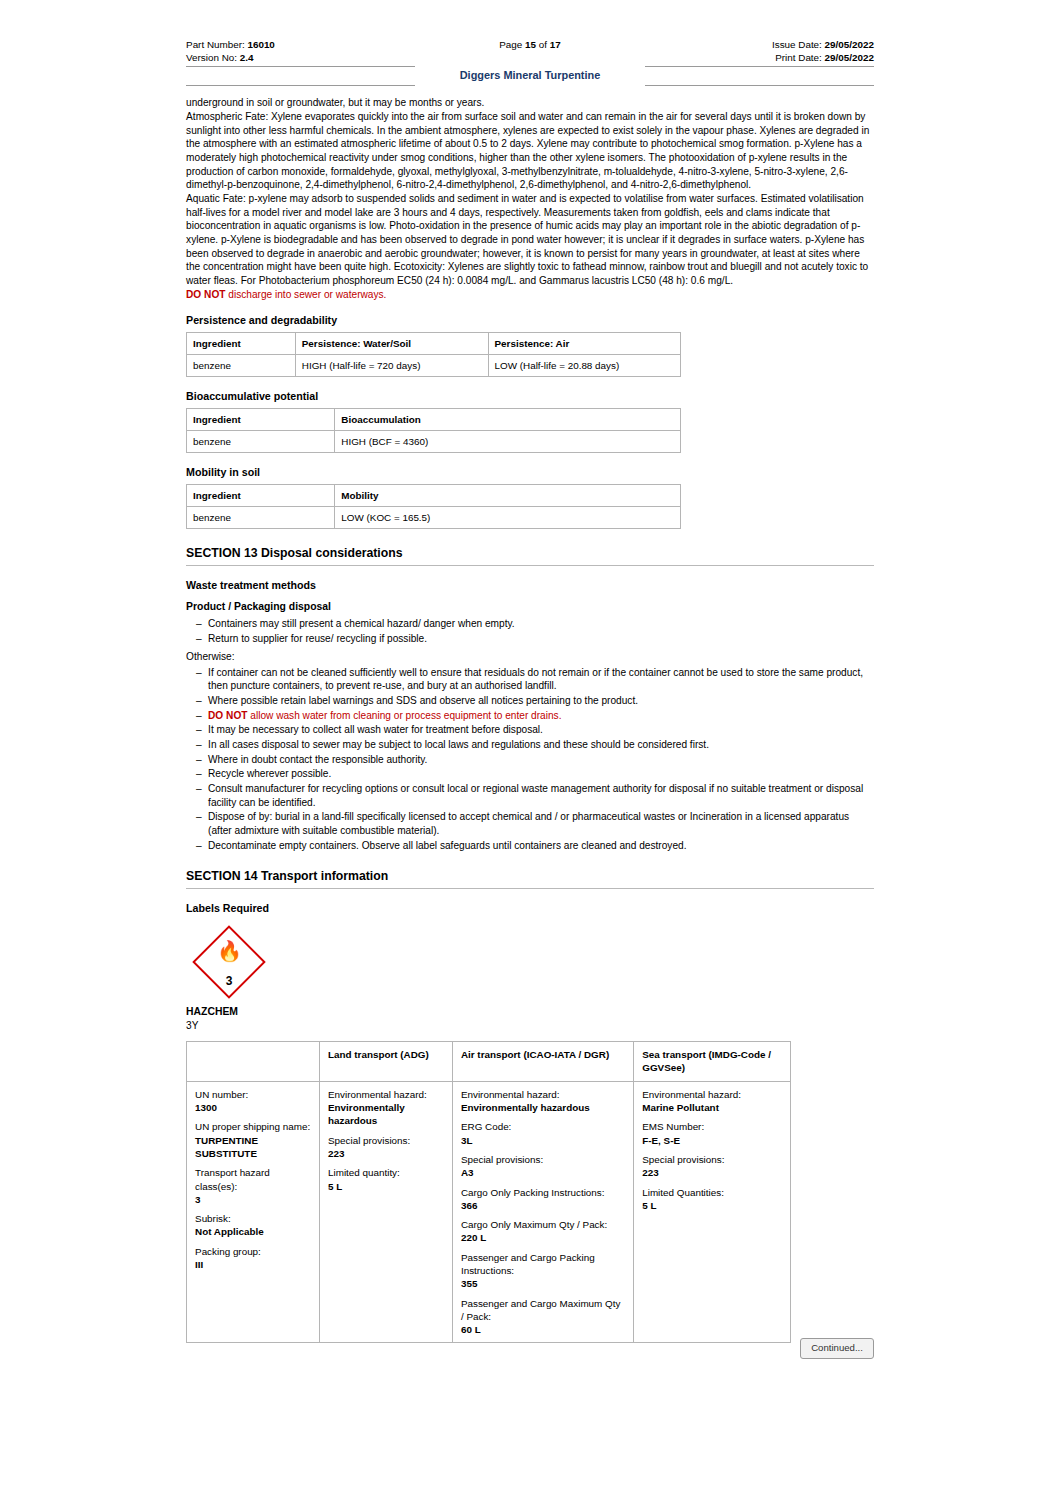Part Number: 16010
Version No: 2.4
Page 15 of 17
Issue Date: 29/05/2022
Print Date: 29/05/2022
Diggers Mineral Turpentine
underground in soil or groundwater, but it may be months or years.
Atmospheric Fate: Xylene evaporates quickly into the air from surface soil and water and can remain in the air for several days until it is broken down by sunlight into other less harmful chemicals. In the ambient atmosphere, xylenes are expected to exist solely in the vapour phase. Xylenes are degraded in the atmosphere with an estimated atmospheric lifetime of about 0.5 to 2 days. Xylene may contribute to photochemical smog formation. p-Xylene has a moderately high photochemical reactivity under smog conditions, higher than the other xylene isomers. The photooxidation of p-xylene results in the production of carbon monoxide, formaldehyde, glyoxal, methylglyoxal, 3-methylbenzylnitrate, m-tolualdehyde, 4-nitro-3-xylene, 5-nitro-3-xylene, 2,6-dimethyl-p-benzoquinone, 2,4-dimethylphenol, 6-nitro-2,4-dimethylphenol, 2,6-dimethylphenol, and 4-nitro-2,6-dimethylphenol.
Aquatic Fate: p-xylene may adsorb to suspended solids and sediment in water and is expected to volatilise from water surfaces. Estimated volatilisation half-lives for a model river and model lake are 3 hours and 4 days, respectively. Measurements taken from goldfish, eels and clams indicate that bioconcentration in aquatic organisms is low. Photo-oxidation in the presence of humic acids may play an important role in the abiotic degradation of p-xylene. p-Xylene is biodegradable and has been observed to degrade in pond water however; it is unclear if it degrades in surface waters. p-Xylene has been observed to degrade in anaerobic and aerobic groundwater; however, it is known to persist for many years in groundwater, at least at sites where the concentration might have been quite high. Ecotoxicity: Xylenes are slightly toxic to fathead minnow, rainbow trout and bluegill and not acutely toxic to water fleas. For Photobacterium phosphoreum EC50 (24 h): 0.0084 mg/L. and Gammarus lacustris LC50 (48 h): 0.6 mg/L.
DO NOT discharge into sewer or waterways.
Persistence and degradability
| Ingredient | Persistence: Water/Soil | Persistence: Air |
| --- | --- | --- |
| benzene | HIGH (Half-life = 720 days) | LOW (Half-life = 20.88 days) |
Bioaccumulative potential
| Ingredient | Bioaccumulation |
| --- | --- |
| benzene | HIGH (BCF = 4360) |
Mobility in soil
| Ingredient | Mobility |
| --- | --- |
| benzene | LOW (KOC = 165.5) |
SECTION 13 Disposal considerations
Waste treatment methods
Product / Packaging disposal
Containers may still present a chemical hazard/ danger when empty.
Return to supplier for reuse/ recycling if possible.
Otherwise:
If container can not be cleaned sufficiently well to ensure that residuals do not remain or if the container cannot be used to store the same product, then puncture containers, to prevent re-use, and bury at an authorised landfill.
Where possible retain label warnings and SDS and observe all notices pertaining to the product.
DO NOT allow wash water from cleaning or process equipment to enter drains.
It may be necessary to collect all wash water for treatment before disposal.
In all cases disposal to sewer may be subject to local laws and regulations and these should be considered first.
Where in doubt contact the responsible authority.
Recycle wherever possible.
Consult manufacturer for recycling options or consult local or regional waste management authority for disposal if no suitable treatment or disposal facility can be identified.
Dispose of by: burial in a land-fill specifically licensed to accept chemical and / or pharmaceutical wastes or Incineration in a licensed apparatus (after admixture with suitable combustible material).
Decontaminate empty containers. Observe all label safeguards until containers are cleaned and destroyed.
SECTION 14 Transport information
Labels Required
🔥
3
HAZCHEM
3Y
| | Land transport (ADG) | Air transport (ICAO-IATA / DGR) | Sea transport (IMDG-Code / GGVSee) |
| UN number: 1300 UN proper shipping name: TURPENTINE SUBSTITUTE Transport hazard class(es): 3 Subrisk: Not Applicable Packing group: III | Environmental hazard: Environmentally hazardous Special provisions: 223 Limited quantity: 5 L | Environmental hazard: Environmentally hazardous ERG Code: 3L Special provisions: A3 Cargo Only Packing Instructions: 366 Cargo Only Maximum Qty / Pack: 220 L Passenger and Cargo Packing Instructions: 355 Passenger and Cargo Maximum Qty / Pack: 60 L | Environmental hazard: Marine Pollutant EMS Number: F-E, S-E Special provisions: 223 Limited Quantities: 5 L |
Continued...